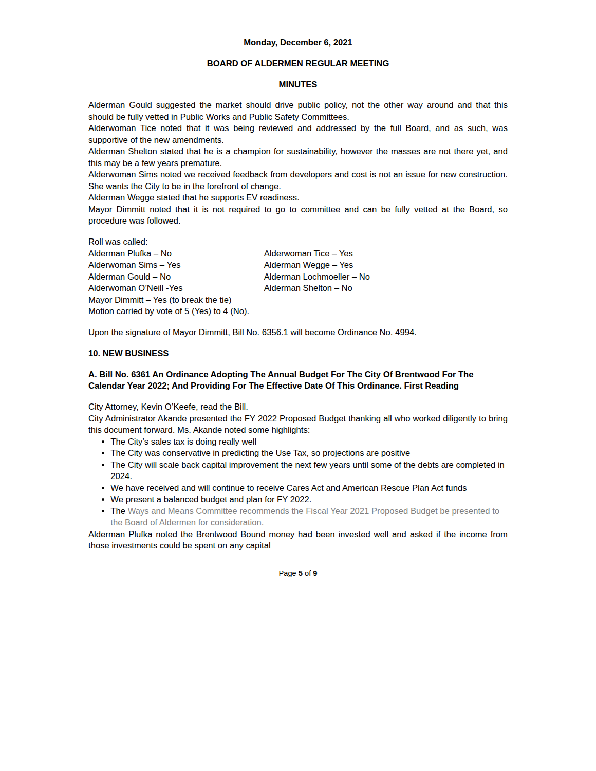Monday, December 6, 2021
BOARD OF ALDERMEN REGULAR MEETING
MINUTES
Alderman Gould suggested the market should drive public policy, not the other way around and that this should be fully vetted in Public Works and Public Safety Committees.
Alderwoman Tice noted that it was being reviewed and addressed by the full Board, and as such, was supportive of the new amendments.
Alderman Shelton stated that he is a champion for sustainability, however the masses are not there yet, and this may be a few years premature.
Alderwoman Sims noted we received feedback from developers and cost is not an issue for new construction. She wants the City to be in the forefront of change.
Alderman Wegge stated that he supports EV readiness.
Mayor Dimmitt noted that it is not required to go to committee and can be fully vetted at the Board, so procedure was followed.
Roll was called:
Alderman Plufka – No Alderwoman Tice – Yes Alderwoman Sims – Yes Alderman Wegge – Yes Alderman Gould – No Alderman Lochmoeller – No Alderwoman O’Neill -Yes Alderman Shelton – No
Mayor Dimmitt – Yes (to break the tie)
Motion carried by vote of 5 (Yes) to 4 (No).
Upon the signature of Mayor Dimmitt, Bill No. 6356.1 will become Ordinance No. 4994.
10. NEW BUSINESS
A. Bill No. 6361 An Ordinance Adopting The Annual Budget For The City Of Brentwood For The Calendar Year 2022; And Providing For The Effective Date Of This Ordinance. First Reading
City Attorney, Kevin O’Keefe, read the Bill.
City Administrator Akande presented the FY 2022 Proposed Budget thanking all who worked diligently to bring this document forward. Ms. Akande noted some highlights:
The City’s sales tax is doing really well
The City was conservative in predicting the Use Tax, so projections are positive
The City will scale back capital improvement the next few years until some of the debts are completed in 2024.
We have received and will continue to receive Cares Act and American Rescue Plan Act funds
We present a balanced budget and plan for FY 2022.
The Ways and Means Committee recommends the Fiscal Year 2021 Proposed Budget be presented to the Board of Aldermen for consideration.
Alderman Plufka noted the Brentwood Bound money had been invested well and asked if the income from those investments could be spent on any capital
Page 5 of 9